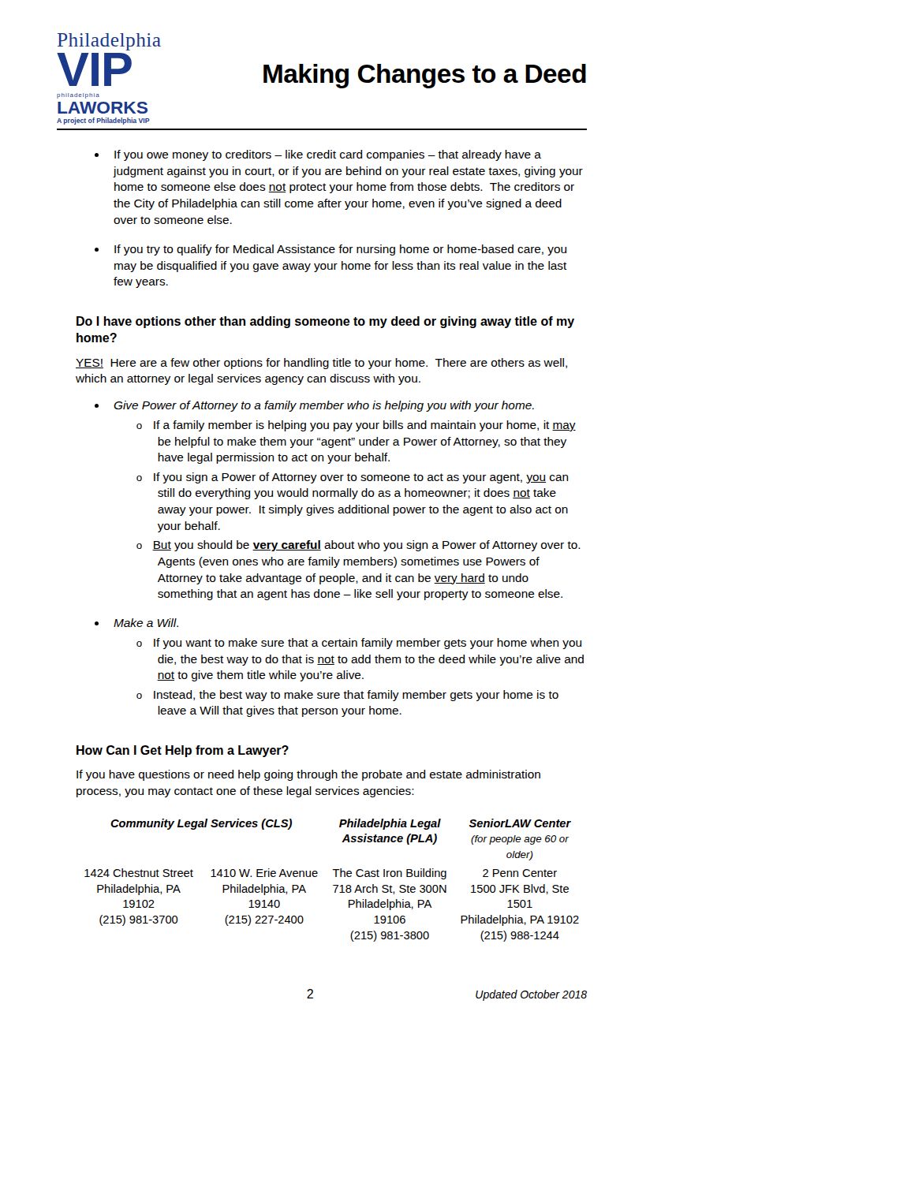Philadelphia VIP philadelphia LAWORKS A project of Philadelphia VIP
Making Changes to a Deed
If you owe money to creditors – like credit card companies – that already have a judgment against you in court, or if you are behind on your real estate taxes, giving your home to someone else does not protect your home from those debts. The creditors or the City of Philadelphia can still come after your home, even if you’ve signed a deed over to someone else.
If you try to qualify for Medical Assistance for nursing home or home-based care, you may be disqualified if you gave away your home for less than its real value in the last few years.
Do I have options other than adding someone to my deed or giving away title of my home?
YES! Here are a few other options for handling title to your home. There are others as well, which an attorney or legal services agency can discuss with you.
Give Power of Attorney to a family member who is helping you with your home.
If a family member is helping you pay your bills and maintain your home, it may be helpful to make them your “agent” under a Power of Attorney, so that they have legal permission to act on your behalf.
If you sign a Power of Attorney over to someone to act as your agent, you can still do everything you would normally do as a homeowner; it does not take away your power. It simply gives additional power to the agent to also act on your behalf.
But you should be very careful about who you sign a Power of Attorney over to. Agents (even ones who are family members) sometimes use Powers of Attorney to take advantage of people, and it can be very hard to undo something that an agent has done – like sell your property to someone else.
Make a Will.
If you want to make sure that a certain family member gets your home when you die, the best way to do that is not to add them to the deed while you’re alive and not to give them title while you’re alive.
Instead, the best way to make sure that family member gets your home is to leave a Will that gives that person your home.
How Can I Get Help from a Lawyer?
If you have questions or need help going through the probate and estate administration process, you may contact one of these legal services agencies:
| Community Legal Services (CLS) | Philadelphia Legal Assistance (PLA) | SeniorLAW Center (for people age 60 or older) |
| 1424 Chestnut Street Philadelphia, PA 19102 (215) 981-3700 | 1410 W. Erie Avenue Philadelphia, PA 19140 (215) 227-2400 | The Cast Iron Building 718 Arch St, Ste 300N Philadelphia, PA 19106 (215) 981-3800 | 2 Penn Center 1500 JFK Blvd, Ste 1501 Philadelphia, PA 19102 (215) 988-1244 |
2
Updated October 2018